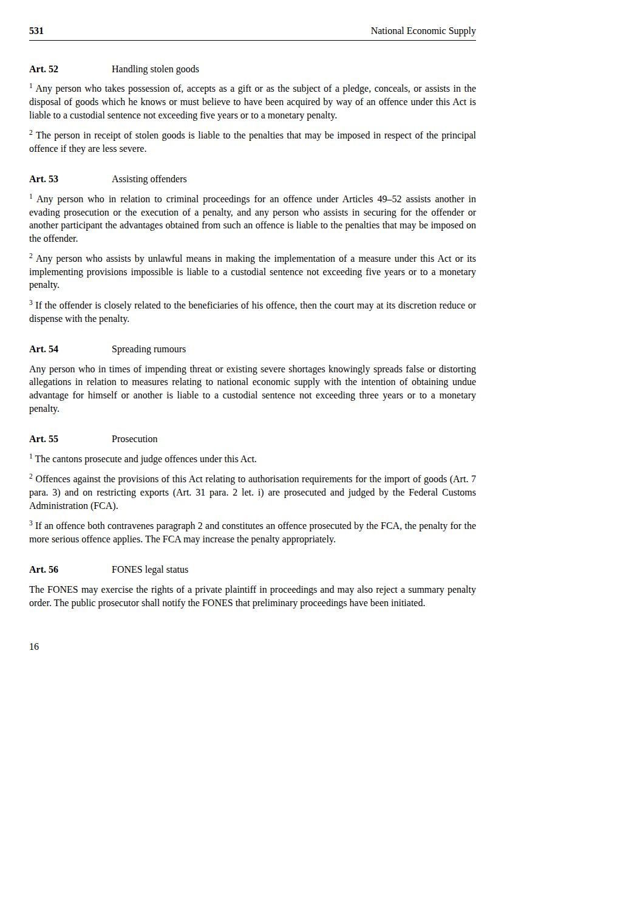531 National Economic Supply
Art. 52 Handling stolen goods
1 Any person who takes possession of, accepts as a gift or as the subject of a pledge, conceals, or assists in the disposal of goods which he knows or must believe to have been acquired by way of an offence under this Act is liable to a custodial sentence not exceeding five years or to a monetary penalty.
2 The person in receipt of stolen goods is liable to the penalties that may be imposed in respect of the principal offence if they are less severe.
Art. 53 Assisting offenders
1 Any person who in relation to criminal proceedings for an offence under Articles 49–52 assists another in evading prosecution or the execution of a penalty, and any person who assists in securing for the offender or another participant the advantages obtained from such an offence is liable to the penalties that may be imposed on the offender.
2 Any person who assists by unlawful means in making the implementation of a measure under this Act or its implementing provisions impossible is liable to a custodial sentence not exceeding five years or to a monetary penalty.
3 If the offender is closely related to the beneficiaries of his offence, then the court may at its discretion reduce or dispense with the penalty.
Art. 54 Spreading rumours
Any person who in times of impending threat or existing severe shortages knowingly spreads false or distorting allegations in relation to measures relating to national economic supply with the intention of obtaining undue advantage for himself or another is liable to a custodial sentence not exceeding three years or to a monetary penalty.
Art. 55 Prosecution
1 The cantons prosecute and judge offences under this Act.
2 Offences against the provisions of this Act relating to authorisation requirements for the import of goods (Art. 7 para. 3) and on restricting exports (Art. 31 para. 2 let. i) are prosecuted and judged by the Federal Customs Administration (FCA).
3 If an offence both contravenes paragraph 2 and constitutes an offence prosecuted by the FCA, the penalty for the more serious offence applies. The FCA may increase the penalty appropriately.
Art. 56 FONES legal status
The FONES may exercise the rights of a private plaintiff in proceedings and may also reject a summary penalty order. The public prosecutor shall notify the FONES that preliminary proceedings have been initiated.
16